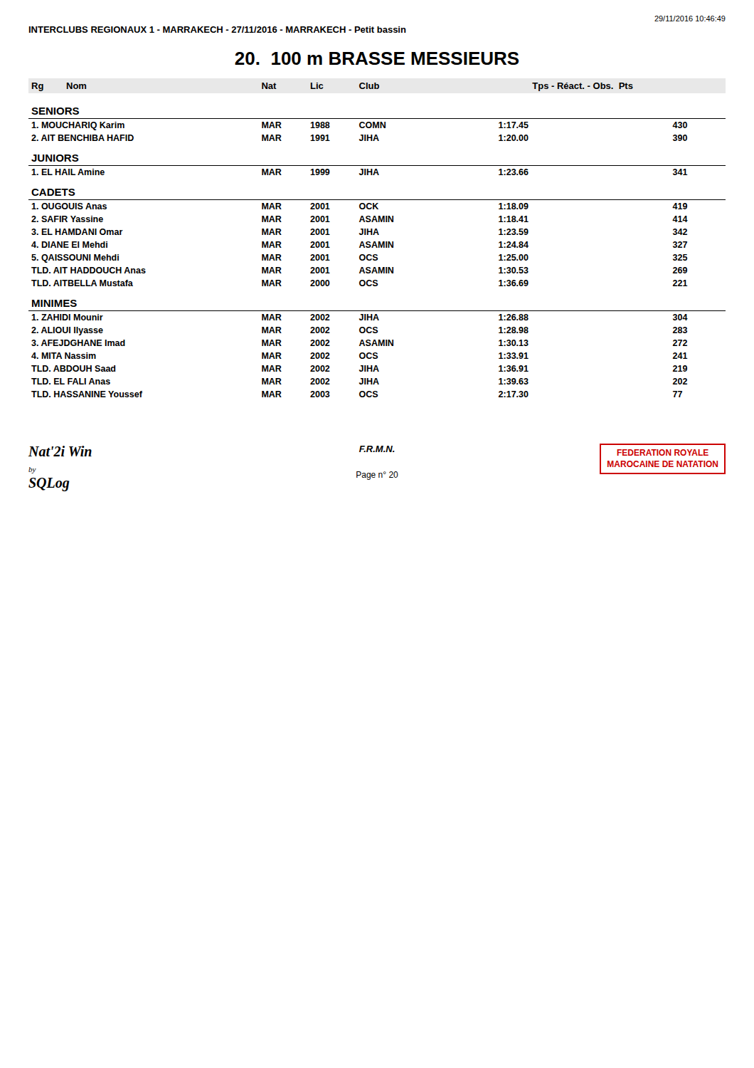29/11/2016 10:46:49
INTERCLUBS REGIONAUX 1 - MARRAKECH - 27/11/2016 - MARRAKECH - Petit bassin
20. 100 m BRASSE MESSIEURS
| Rg | Nom | Nat | Lic | Club | Tps - Réact. - Obs. Pts | |
| --- | --- | --- | --- | --- | --- | --- |
| SENIORS |
| 1. MOUCHARIQ Karim | MAR | 1988 | COMN | 1:17.45 | 430 |
| 2. AIT BENCHIBA HAFID | MAR | 1991 | JIHA | 1:20.00 | 390 |
| JUNIORS |
| 1. EL HAIL Amine | MAR | 1999 | JIHA | 1:23.66 | 341 |
| CADETS |
| 1. OUGOUIS Anas | MAR | 2001 | OCK | 1:18.09 | 419 |
| 2. SAFIR Yassine | MAR | 2001 | ASAMIN | 1:18.41 | 414 |
| 3. EL HAMDANI Omar | MAR | 2001 | JIHA | 1:23.59 | 342 |
| 4. DIANE El Mehdi | MAR | 2001 | ASAMIN | 1:24.84 | 327 |
| 5. QAISSOUNI Mehdi | MAR | 2001 | OCS | 1:25.00 | 325 |
| TLD. AIT HADDOUCH Anas | MAR | 2001 | ASAMIN | 1:30.53 | 269 |
| TLD. AITBELLA Mustafa | MAR | 2000 | OCS | 1:36.69 | 221 |
| MINIMES |
| 1. ZAHIDI Mounir | MAR | 2002 | JIHA | 1:26.88 | 304 |
| 2. ALIOUI Ilyasse | MAR | 2002 | OCS | 1:28.98 | 283 |
| 3. AFEJDGHANE Imad | MAR | 2002 | ASAMIN | 1:30.13 | 272 |
| 4. MITA Nassim | MAR | 2002 | OCS | 1:33.91 | 241 |
| TLD. ABDOUH Saad | MAR | 2002 | JIHA | 1:36.91 | 219 |
| TLD. EL FALI Anas | MAR | 2002 | JIHA | 1:39.63 | 202 |
| TLD. HASSANINE Youssef | MAR | 2003 | OCS | 2:17.30 | 77 |
Nat'2i Win
by
SQLog
F.R.M.N.
Page n° 20
FEDERATION ROYALE
MAROCAINE DE NATATION